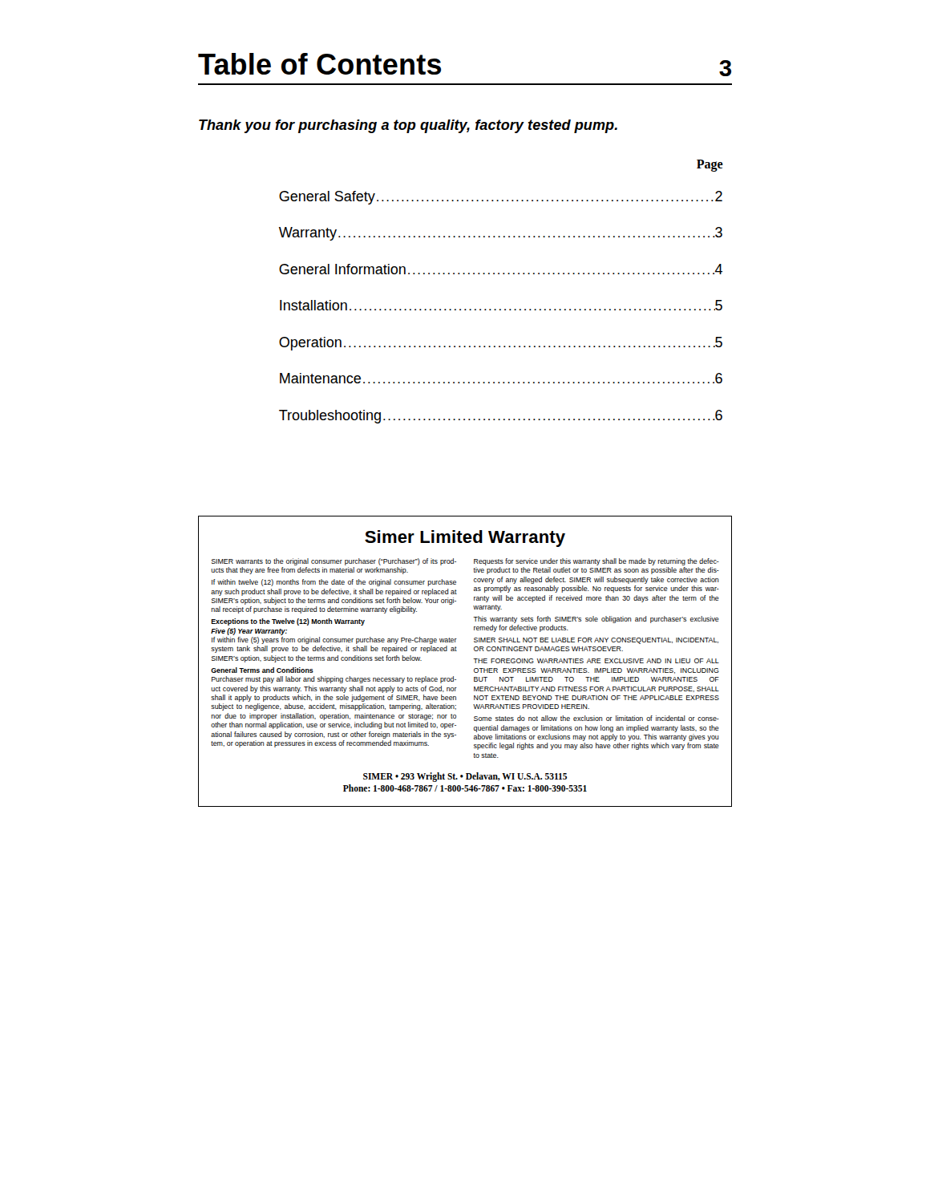Table of Contents
3
Thank you for purchasing a top quality, factory tested pump.
Page
General Safety ................................................................................................. 2
Warranty ......................................................................................................... 3
General Information ............................................................................................. 4
Installation ....................................................................................................... 5
Operation ......................................................................................................... 5
Maintenance .................................................................................................... 6
Troubleshooting ................................................................................................ 6
Simer Limited Warranty
SIMER warrants to the original consumer purchaser (“Purchaser”) of its products that they are free from defects in material or workmanship.
If within twelve (12) months from the date of the original consumer purchase any such product shall prove to be defective, it shall be repaired or replaced at SIMER’s option, subject to the terms and conditions set forth below. Your original receipt of purchase is required to determine warranty eligibility.
Exceptions to the Twelve (12) Month Warranty
Five (5) Year Warranty:
If within five (5) years from original consumer purchase any Pre-Charge water system tank shall prove to be defective, it shall be repaired or replaced at SIMER’s option, subject to the terms and conditions set forth below.
General Terms and Conditions
Purchaser must pay all labor and shipping charges necessary to replace product covered by this warranty. This warranty shall not apply to acts of God, nor shall it apply to products which, in the sole judgement of SIMER, have been subject to negligence, abuse, accident, misapplication, tampering, alteration; nor due to improper installation, operation, maintenance or storage; nor to other than normal application, use or service, including but not limited to, operational failures caused by corrosion, rust or other foreign materials in the system, or operation at pressures in excess of recommended maximums.
Requests for service under this warranty shall be made by returning the defective product to the Retail outlet or to SIMER as soon as possible after the discovery of any alleged defect. SIMER will subsequently take corrective action as promptly as reasonably possible. No requests for service under this warranty will be accepted if received more than 30 days after the term of the warranty.
This warranty sets forth SIMER’s sole obligation and purchaser’s exclusive remedy for defective products.
SIMER SHALL NOT BE LIABLE FOR ANY CONSEQUENTIAL, INCIDENTAL, OR CONTINGENT DAMAGES WHATSOEVER.
THE FOREGOING WARRANTIES ARE EXCLUSIVE AND IN LIEU OF ALL OTHER EXPRESS WARRANTIES. IMPLIED WARRANTIES, INCLUDING BUT NOT LIMITED TO THE IMPLIED WARRANTIES OF MERCHANTABILITY AND FITNESS FOR A PARTICULAR PURPOSE, SHALL NOT EXTEND BEYOND THE DURATION OF THE APPLICABLE EXPRESS WARRANTIES PROVIDED HEREIN.
Some states do not allow the exclusion or limitation of incidental or consequential damages or limitations on how long an implied warranty lasts, so the above limitations or exclusions may not apply to you. This warranty gives you specific legal rights and you may also have other rights which vary from state to state.
SIMER • 293 Wright St. • Delavan, WI U.S.A. 53115
Phone: 1-800-468-7867 / 1-800-546-7867 • Fax: 1-800-390-5351